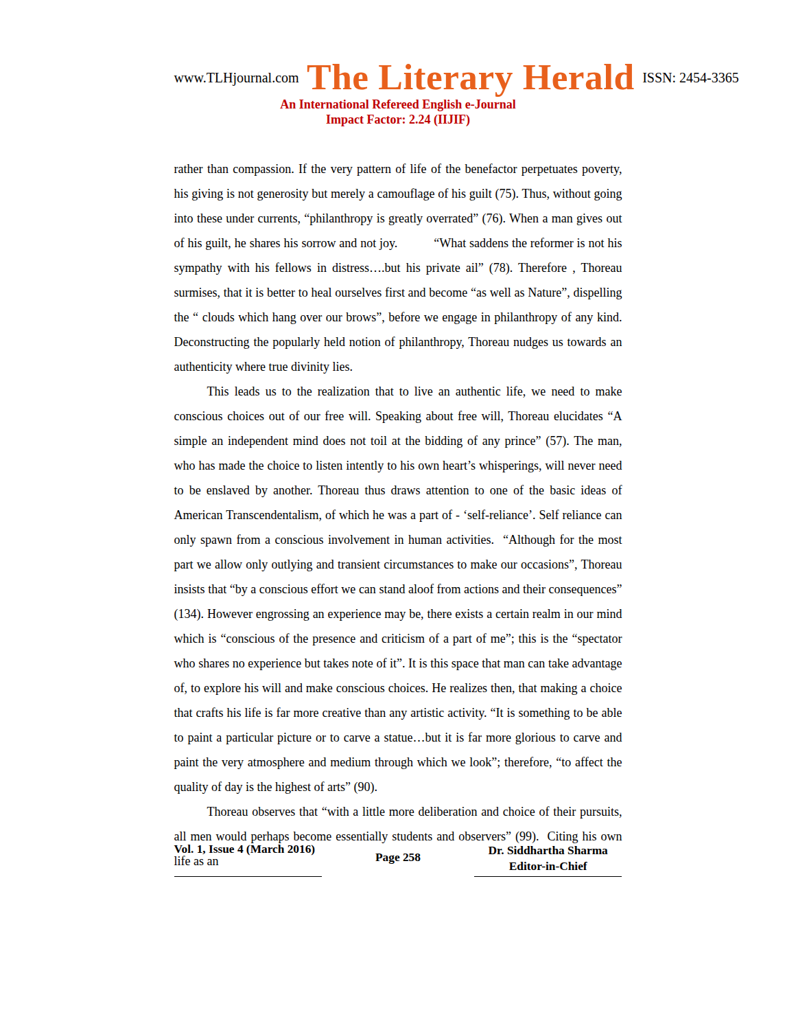www.TLHjournal.com The Literary Herald ISSN: 2454-3365
An International Refereed English e-Journal
Impact Factor: 2.24 (IIJIF)
rather than compassion. If the very pattern of life of the benefactor perpetuates poverty, his giving is not generosity but merely a camouflage of his guilt (75). Thus, without going into these under currents, “philanthropy is greatly overrated” (76). When a man gives out of his guilt, he shares his sorrow and not joy. “What saddens the reformer is not his sympathy with his fellows in distress….but his private ail” (78). Therefore , Thoreau surmises, that it is better to heal ourselves first and become “as well as Nature”, dispelling the “ clouds which hang over our brows”, before we engage in philanthropy of any kind. Deconstructing the popularly held notion of philanthropy, Thoreau nudges us towards an authenticity where true divinity lies.
This leads us to the realization that to live an authentic life, we need to make conscious choices out of our free will. Speaking about free will, Thoreau elucidates “A simple an independent mind does not toil at the bidding of any prince” (57). The man, who has made the choice to listen intently to his own heart’s whisperings, will never need to be enslaved by another. Thoreau thus draws attention to one of the basic ideas of American Transcendentalism, of which he was a part of - ‘self-reliance’. Self reliance can only spawn from a conscious involvement in human activities. “Although for the most part we allow only outlying and transient circumstances to make our occasions”, Thoreau insists that “by a conscious effort we can stand aloof from actions and their consequences” (134). However engrossing an experience may be, there exists a certain realm in our mind which is “conscious of the presence and criticism of a part of me”; this is the “spectator who shares no experience but takes note of it”. It is this space that man can take advantage of, to explore his will and make conscious choices. He realizes then, that making a choice that crafts his life is far more creative than any artistic activity. “It is something to be able to paint a particular picture or to carve a statue…but it is far more glorious to carve and paint the very atmosphere and medium through which we look”; therefore, “to affect the quality of day is the highest of arts” (90).
Thoreau observes that “with a little more deliberation and choice of their pursuits, all men would perhaps become essentially students and observers” (99). Citing his own life as an
Vol. 1, Issue 4 (March 2016)
Page 258
Dr. Siddhartha Sharma
Editor-in-Chief